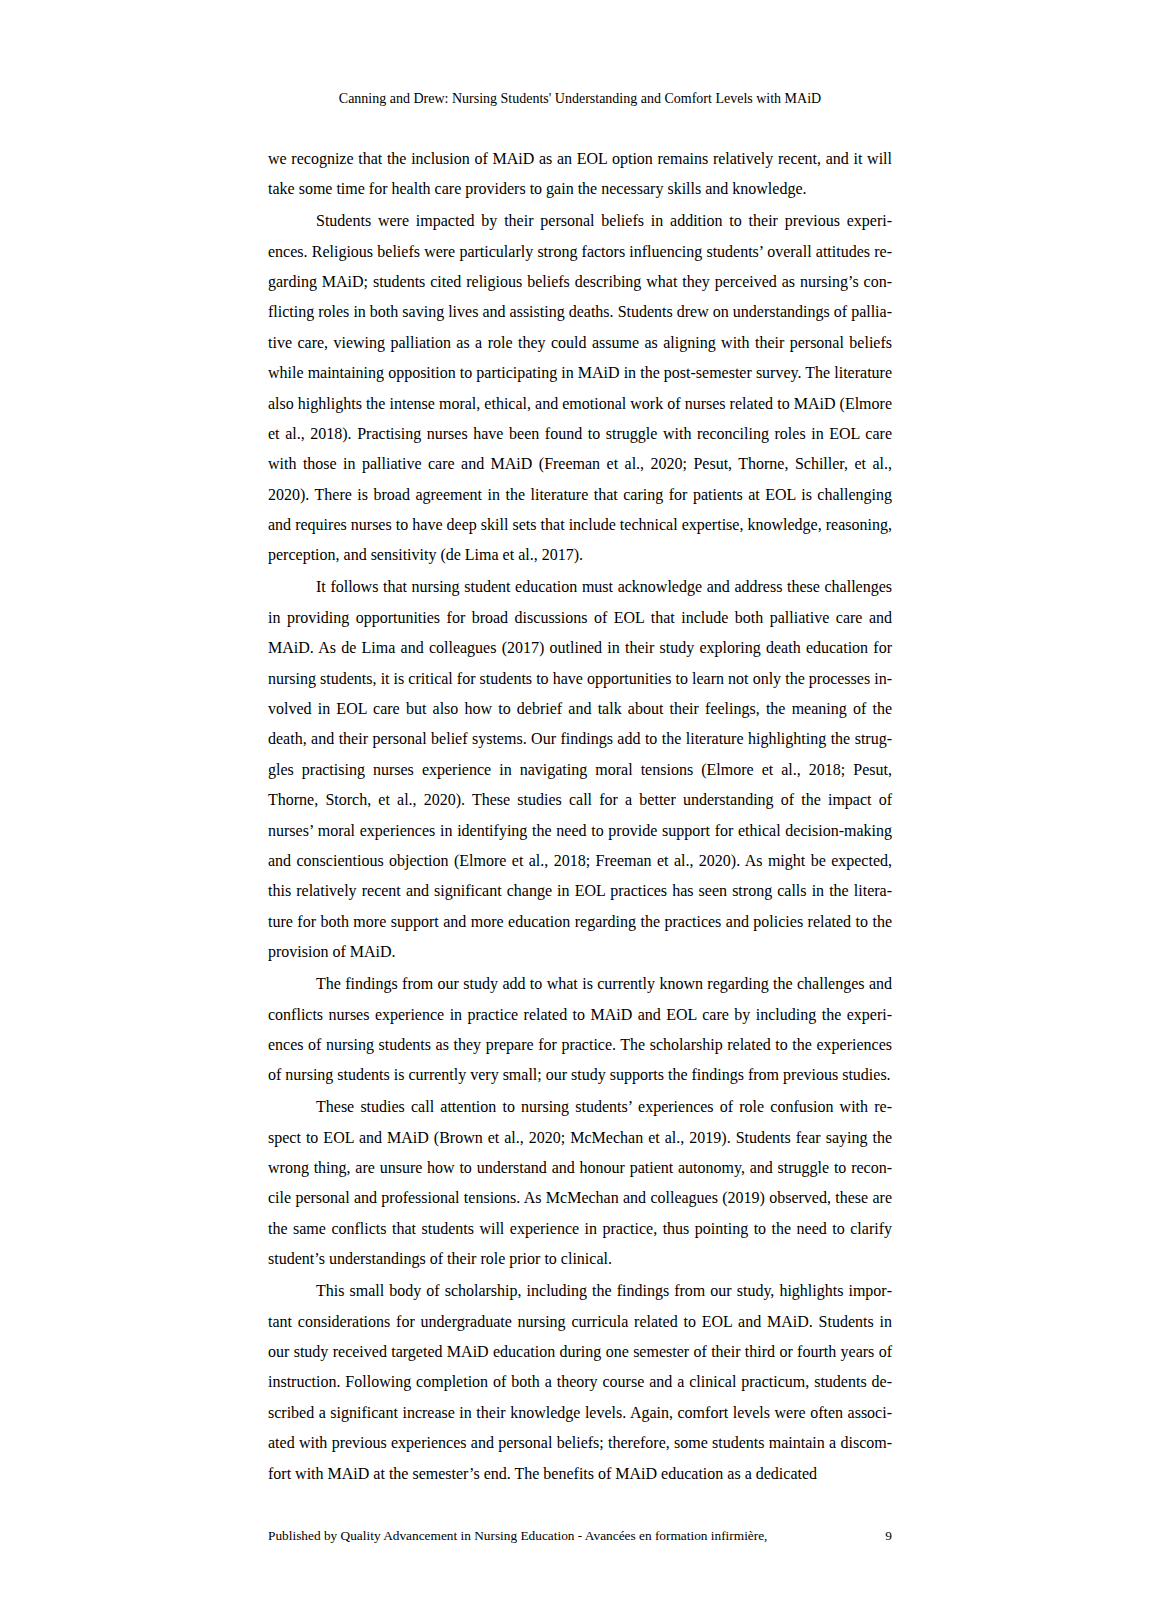Canning and Drew: Nursing Students' Understanding and Comfort Levels with MAiD
we recognize that the inclusion of MAiD as an EOL option remains relatively recent, and it will take some time for health care providers to gain the necessary skills and knowledge.
Students were impacted by their personal beliefs in addition to their previous experiences. Religious beliefs were particularly strong factors influencing students’ overall attitudes regarding MAiD; students cited religious beliefs describing what they perceived as nursing’s conflicting roles in both saving lives and assisting deaths. Students drew on understandings of palliative care, viewing palliation as a role they could assume as aligning with their personal beliefs while maintaining opposition to participating in MAiD in the post-semester survey. The literature also highlights the intense moral, ethical, and emotional work of nurses related to MAiD (Elmore et al., 2018). Practising nurses have been found to struggle with reconciling roles in EOL care with those in palliative care and MAiD (Freeman et al., 2020; Pesut, Thorne, Schiller, et al., 2020). There is broad agreement in the literature that caring for patients at EOL is challenging and requires nurses to have deep skill sets that include technical expertise, knowledge, reasoning, perception, and sensitivity (de Lima et al., 2017).
It follows that nursing student education must acknowledge and address these challenges in providing opportunities for broad discussions of EOL that include both palliative care and MAiD. As de Lima and colleagues (2017) outlined in their study exploring death education for nursing students, it is critical for students to have opportunities to learn not only the processes involved in EOL care but also how to debrief and talk about their feelings, the meaning of the death, and their personal belief systems. Our findings add to the literature highlighting the struggles practising nurses experience in navigating moral tensions (Elmore et al., 2018; Pesut, Thorne, Storch, et al., 2020). These studies call for a better understanding of the impact of nurses’ moral experiences in identifying the need to provide support for ethical decision-making and conscientious objection (Elmore et al., 2018; Freeman et al., 2020). As might be expected, this relatively recent and significant change in EOL practices has seen strong calls in the literature for both more support and more education regarding the practices and policies related to the provision of MAiD.
The findings from our study add to what is currently known regarding the challenges and conflicts nurses experience in practice related to MAiD and EOL care by including the experiences of nursing students as they prepare for practice. The scholarship related to the experiences of nursing students is currently very small; our study supports the findings from previous studies.
These studies call attention to nursing students’ experiences of role confusion with respect to EOL and MAiD (Brown et al., 2020; McMechan et al., 2019). Students fear saying the wrong thing, are unsure how to understand and honour patient autonomy, and struggle to reconcile personal and professional tensions. As McMechan and colleagues (2019) observed, these are the same conflicts that students will experience in practice, thus pointing to the need to clarify student’s understandings of their role prior to clinical.
This small body of scholarship, including the findings from our study, highlights important considerations for undergraduate nursing curricula related to EOL and MAiD. Students in our study received targeted MAiD education during one semester of their third or fourth years of instruction. Following completion of both a theory course and a clinical practicum, students described a significant increase in their knowledge levels. Again, comfort levels were often associated with previous experiences and personal beliefs; therefore, some students maintain a discomfort with MAiD at the semester’s end. The benefits of MAiD education as a dedicated
Published by Quality Advancement in Nursing Education - Avancées en formation infirmière, 9